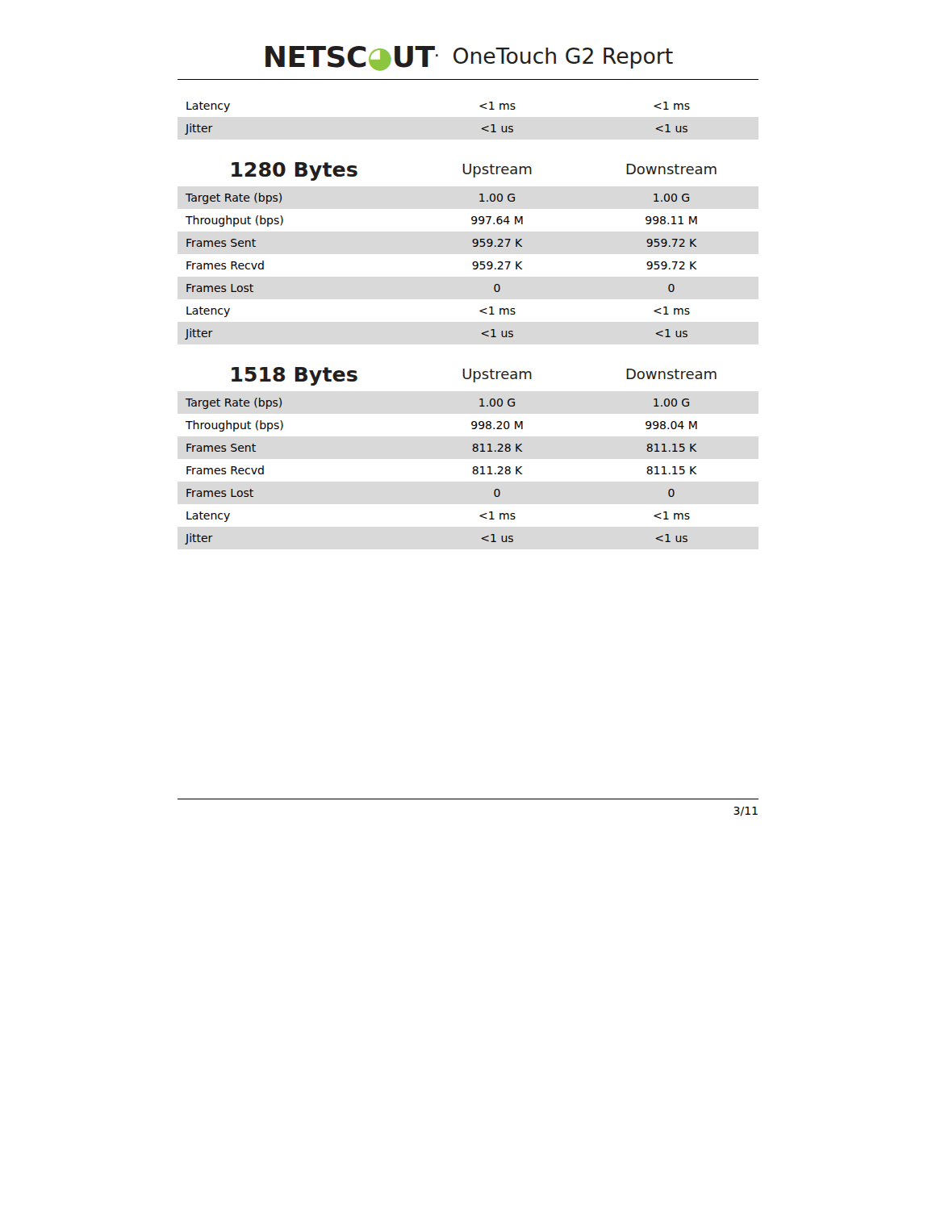NETSC◕UT.
OneTouch G2 Report
| Latency | <1 ms | <1 ms |
| Jitter | <1 us | <1 us |
| 1280 Bytes | Upstream | Downstream |
| Target Rate (bps) | 1.00 G | 1.00 G |
| Throughput (bps) | 997.64 M | 998.11 M |
| Frames Sent | 959.27 K | 959.72 K |
| Frames Recvd | 959.27 K | 959.72 K |
| Frames Lost | 0 | 0 |
| Latency | <1 ms | <1 ms |
| Jitter | <1 us | <1 us |
| 1518 Bytes | Upstream | Downstream |
| Target Rate (bps) | 1.00 G | 1.00 G |
| Throughput (bps) | 998.20 M | 998.04 M |
| Frames Sent | 811.28 K | 811.15 K |
| Frames Recvd | 811.28 K | 811.15 K |
| Frames Lost | 0 | 0 |
| Latency | <1 ms | <1 ms |
| Jitter | <1 us | <1 us |
3/11